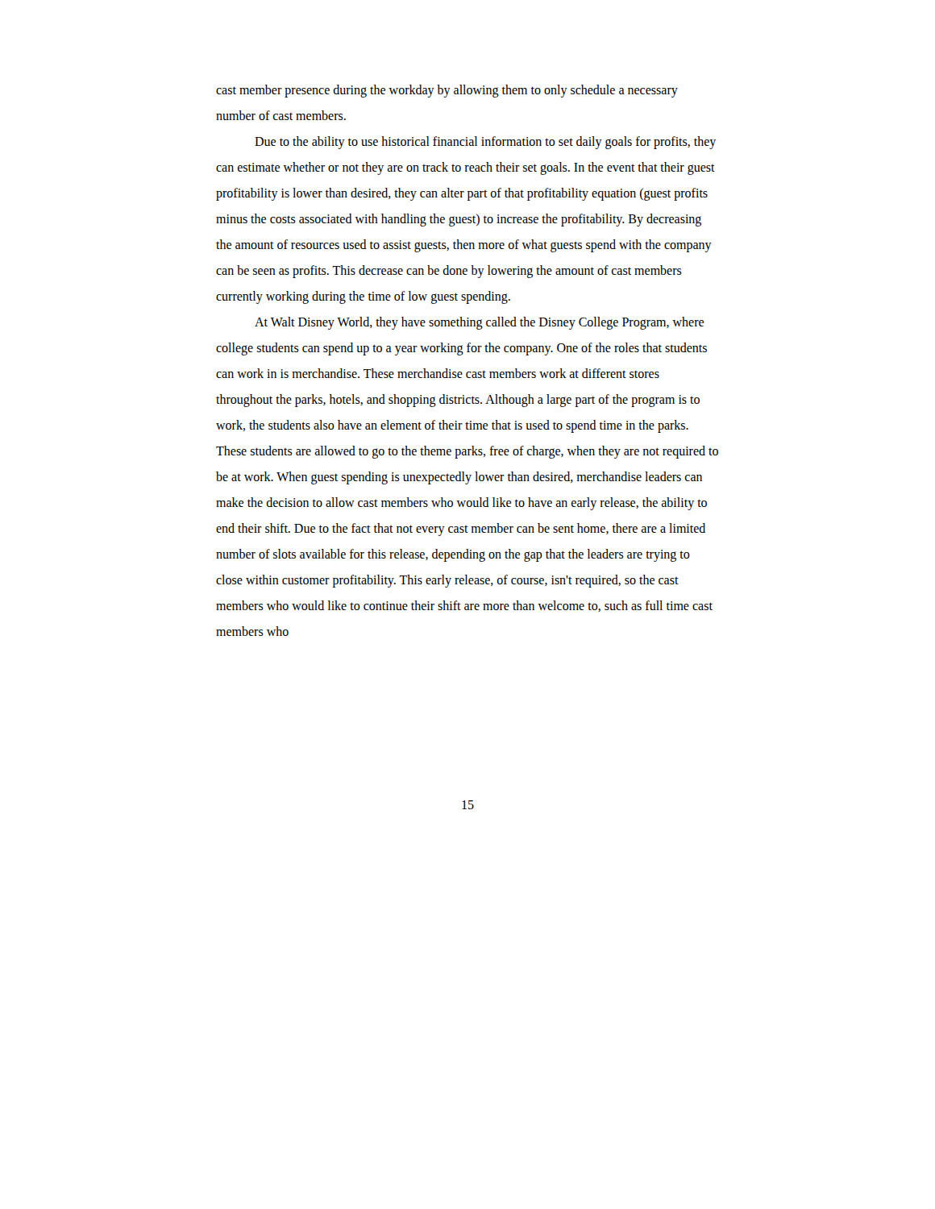cast member presence during the workday by allowing them to only schedule a necessary number of cast members.
Due to the ability to use historical financial information to set daily goals for profits, they can estimate whether or not they are on track to reach their set goals. In the event that their guest profitability is lower than desired, they can alter part of that profitability equation (guest profits minus the costs associated with handling the guest) to increase the profitability. By decreasing the amount of resources used to assist guests, then more of what guests spend with the company can be seen as profits. This decrease can be done by lowering the amount of cast members currently working during the time of low guest spending.
At Walt Disney World, they have something called the Disney College Program, where college students can spend up to a year working for the company. One of the roles that students can work in is merchandise. These merchandise cast members work at different stores throughout the parks, hotels, and shopping districts. Although a large part of the program is to work, the students also have an element of their time that is used to spend time in the parks. These students are allowed to go to the theme parks, free of charge, when they are not required to be at work. When guest spending is unexpectedly lower than desired, merchandise leaders can make the decision to allow cast members who would like to have an early release, the ability to end their shift. Due to the fact that not every cast member can be sent home, there are a limited number of slots available for this release, depending on the gap that the leaders are trying to close within customer profitability. This early release, of course, isn't required, so the cast members who would like to continue their shift are more than welcome to, such as full time cast members who
15